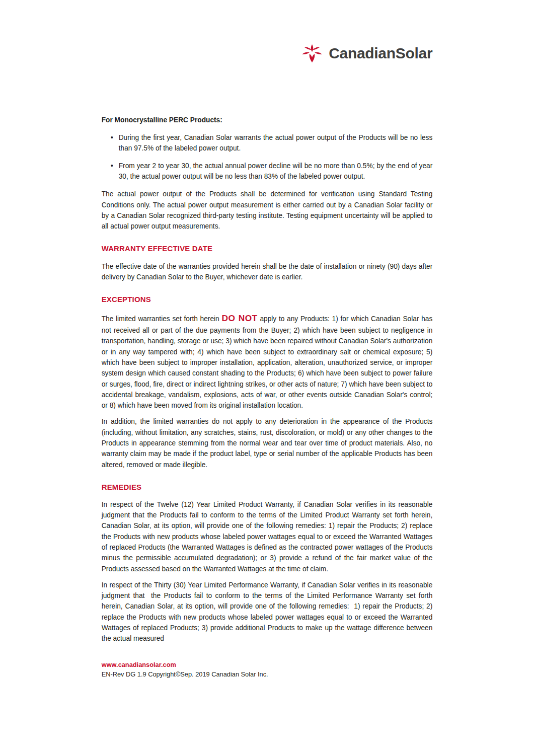CanadianSolar
For Monocrystalline PERC Products:
During the first year, Canadian Solar warrants the actual power output of the Products will be no less than 97.5% of the labeled power output.
From year 2 to year 30, the actual annual power decline will be no more than 0.5%; by the end of year 30, the actual power output will be no less than 83% of the labeled power output.
The actual power output of the Products shall be determined for verification using Standard Testing Conditions only. The actual power output measurement is either carried out by a Canadian Solar facility or by a Canadian Solar recognized third-party testing institute. Testing equipment uncertainty will be applied to all actual power output measurements.
WARRANTY EFFECTIVE DATE
The effective date of the warranties provided herein shall be the date of installation or ninety (90) days after delivery by Canadian Solar to the Buyer, whichever date is earlier.
EXCEPTIONS
The limited warranties set forth herein DO NOT apply to any Products: 1) for which Canadian Solar has not received all or part of the due payments from the Buyer; 2) which have been subject to negligence in transportation, handling, storage or use; 3) which have been repaired without Canadian Solar's authorization or in any way tampered with; 4) which have been subject to extraordinary salt or chemical exposure; 5) which have been subject to improper installation, application, alteration, unauthorized service, or improper system design which caused constant shading to the Products; 6) which have been subject to power failure or surges, flood, fire, direct or indirect lightning strikes, or other acts of nature; 7) which have been subject to accidental breakage, vandalism, explosions, acts of war, or other events outside Canadian Solar's control; or 8) which have been moved from its original installation location.
In addition, the limited warranties do not apply to any deterioration in the appearance of the Products (including, without limitation, any scratches, stains, rust, discoloration, or mold) or any other changes to the Products in appearance stemming from the normal wear and tear over time of product materials. Also, no warranty claim may be made if the product label, type or serial number of the applicable Products has been altered, removed or made illegible.
REMEDIES
In respect of the Twelve (12) Year Limited Product Warranty, if Canadian Solar verifies in its reasonable judgment that the Products fail to conform to the terms of the Limited Product Warranty set forth herein, Canadian Solar, at its option, will provide one of the following remedies: 1) repair the Products; 2) replace the Products with new products whose labeled power wattages equal to or exceed the Warranted Wattages of replaced Products (the Warranted Wattages is defined as the contracted power wattages of the Products minus the permissible accumulated degradation); or 3) provide a refund of the fair market value of the Products assessed based on the Warranted Wattages at the time of claim.
In respect of the Thirty (30) Year Limited Performance Warranty, if Canadian Solar verifies in its reasonable judgment that the Products fail to conform to the terms of the Limited Performance Warranty set forth herein, Canadian Solar, at its option, will provide one of the following remedies: 1) repair the Products; 2) replace the Products with new products whose labeled power wattages equal to or exceed the Warranted Wattages of replaced Products; 3) provide additional Products to make up the wattage difference between the actual measured
www.canadiansolar.com
EN-Rev DG 1.9 Copyright©Sep. 2019 Canadian Solar Inc.